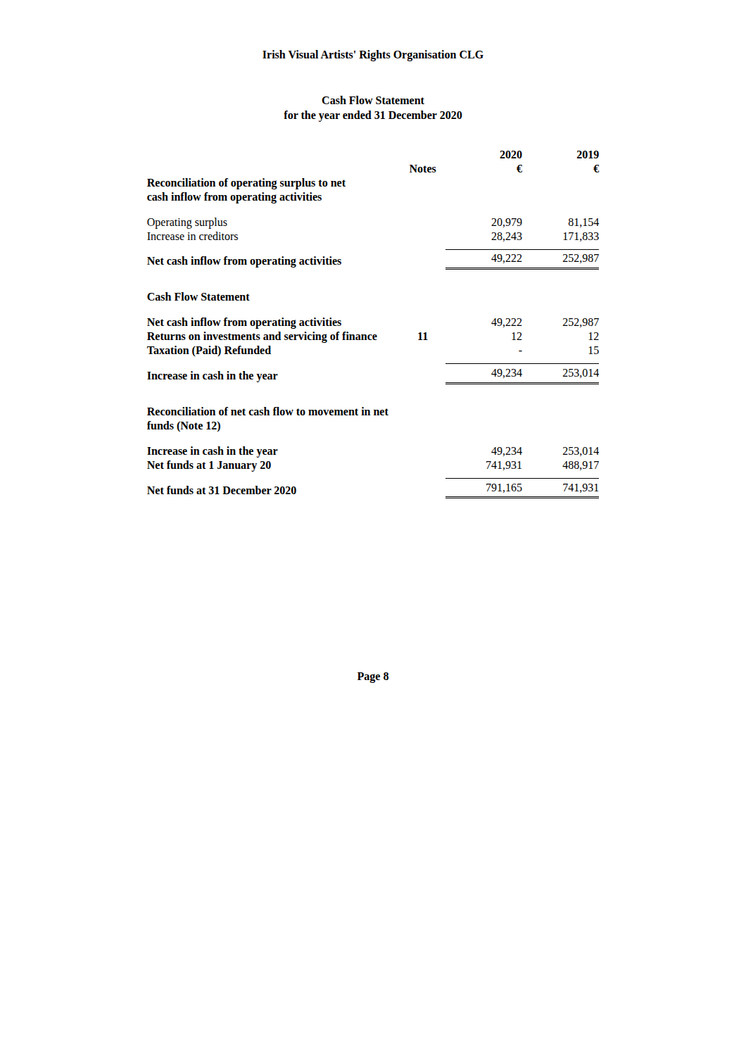Irish Visual Artists' Rights Organisation CLG
Cash Flow Statement
for the year ended 31 December 2020
| | | 2020 | 2019 |
| | Notes | € | € |
| Reconciliation of operating surplus to net | | | |
| cash inflow from operating activities | | | |
| Operating surplus | | 20,979 | 81,154 |
| Increase in creditors | | 28,243 | 171,833 |
| Net cash inflow from operating activities | | 49,222 | 252,987 |
| Cash Flow Statement | | | |
| Net cash inflow from operating activities | | 49,222 | 252,987 |
| Returns on investments and servicing of finance | 11 | 12 | 12 |
| Taxation (Paid) Refunded | | - | 15 |
| Increase in cash in the year | | 49,234 | 253,014 |
| Reconciliation of net cash flow to movement in net funds (Note 12) | | | |
| Increase in cash in the year | | 49,234 | 253,014 |
| Net funds at 1 January 20 | | 741,931 | 488,917 |
| Net funds at 31 December 2020 | | 791,165 | 741,931 |
Page 8